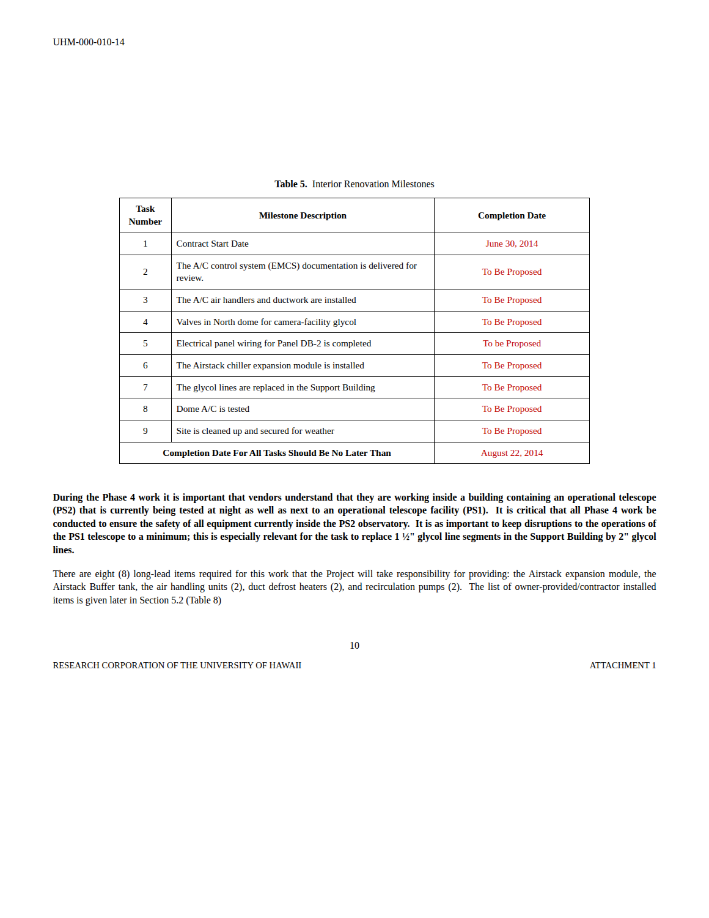UHM-000-010-14
Table 5. Interior Renovation Milestones
| Task Number | Milestone Description | Completion Date |
| --- | --- | --- |
| 1 | Contract Start Date | June 30, 2014 |
| 2 | The A/C control system (EMCS) documentation is delivered for review. | To Be Proposed |
| 3 | The A/C air handlers and ductwork are installed | To Be Proposed |
| 4 | Valves in North dome for camera-facility glycol | To Be Proposed |
| 5 | Electrical panel wiring for Panel DB-2 is completed | To be Proposed |
| 6 | The Airstack chiller expansion module is installed | To Be Proposed |
| 7 | The glycol lines are replaced in the Support Building | To Be Proposed |
| 8 | Dome A/C is tested | To Be Proposed |
| 9 | Site is cleaned up and secured for weather | To Be Proposed |
| Completion Date For All Tasks Should Be No Later Than | August 22, 2014 |
During the Phase 4 work it is important that vendors understand that they are working inside a building containing an operational telescope (PS2) that is currently being tested at night as well as next to an operational telescope facility (PS1). It is critical that all Phase 4 work be conducted to ensure the safety of all equipment currently inside the PS2 observatory. It is as important to keep disruptions to the operations of the PS1 telescope to a minimum; this is especially relevant for the task to replace 1 ½" glycol line segments in the Support Building by 2" glycol lines.
There are eight (8) long-lead items required for this work that the Project will take responsibility for providing: the Airstack expansion module, the Airstack Buffer tank, the air handling units (2), duct defrost heaters (2), and recirculation pumps (2). The list of owner-provided/contractor installed items is given later in Section 5.2 (Table 8)
10
RESEARCH CORPORATION OF THE UNIVERSITY OF HAWAII
ATTACHMENT 1